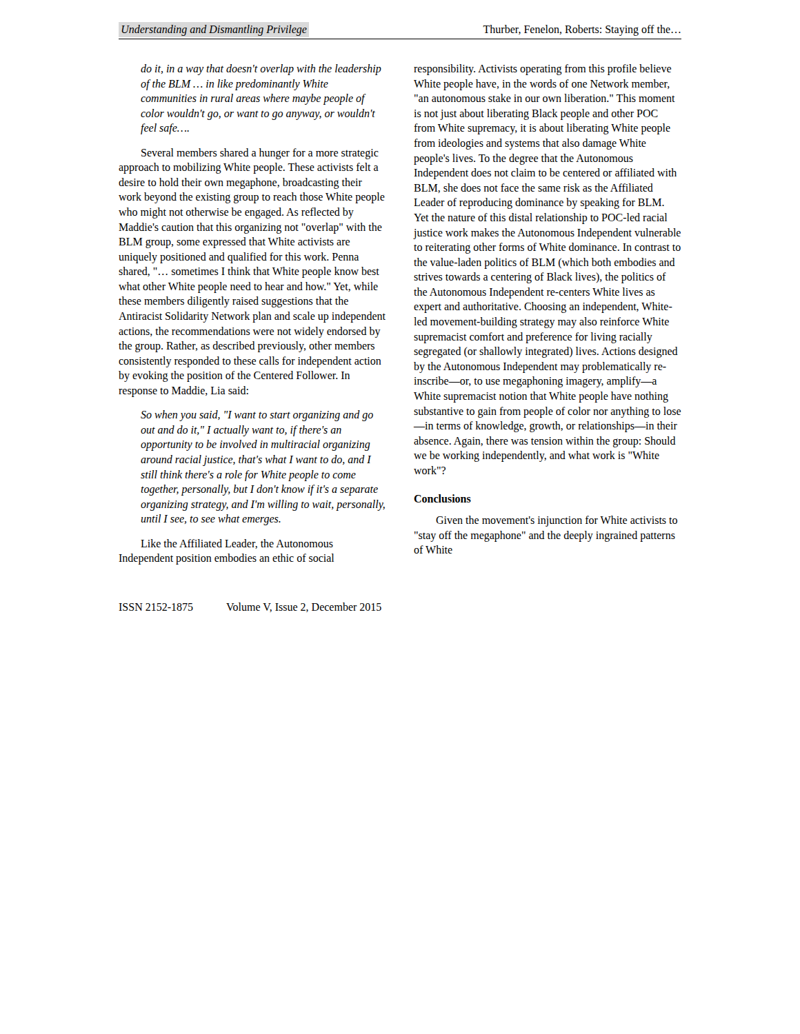Understanding and Dismantling Privilege Thurber, Fenelon, Roberts: Staying off the…
do it, in a way that doesn't overlap with the leadership of the BLM … in like predominantly White communities in rural areas where maybe people of color wouldn't go, or want to go anyway, or wouldn't feel safe….
Several members shared a hunger for a more strategic approach to mobilizing White people. These activists felt a desire to hold their own megaphone, broadcasting their work beyond the existing group to reach those White people who might not otherwise be engaged. As reflected by Maddie's caution that this organizing not "overlap" with the BLM group, some expressed that White activists are uniquely positioned and qualified for this work. Penna shared, "… sometimes I think that White people know best what other White people need to hear and how." Yet, while these members diligently raised suggestions that the Antiracist Solidarity Network plan and scale up independent actions, the recommendations were not widely endorsed by the group. Rather, as described previously, other members consistently responded to these calls for independent action by evoking the position of the Centered Follower. In response to Maddie, Lia said:
So when you said, "I want to start organizing and go out and do it," I actually want to, if there's an opportunity to be involved in multiracial organizing around racial justice, that's what I want to do, and I still think there's a role for White people to come together, personally, but I don't know if it's a separate organizing strategy, and I'm willing to wait, personally, until I see, to see what emerges.
Like the Affiliated Leader, the Autonomous Independent position embodies an ethic of social responsibility. Activists operating from this profile believe White people have, in the words of one Network member, "an autonomous stake in our own liberation." This moment is not just about liberating Black people and other POC from White supremacy, it is about liberating White people from ideologies and systems that also damage White people's lives. To the degree that the Autonomous Independent does not claim to be centered or affiliated with BLM, she does not face the same risk as the Affiliated Leader of reproducing dominance by speaking for BLM. Yet the nature of this distal relationship to POC-led racial justice work makes the Autonomous Independent vulnerable to reiterating other forms of White dominance. In contrast to the value-laden politics of BLM (which both embodies and strives towards a centering of Black lives), the politics of the Autonomous Independent re-centers White lives as expert and authoritative. Choosing an independent, White-led movement-building strategy may also reinforce White supremacist comfort and preference for living racially segregated (or shallowly integrated) lives. Actions designed by the Autonomous Independent may problematically re-inscribe—or, to use megaphoning imagery, amplify—a White supremacist notion that White people have nothing substantive to gain from people of color nor anything to lose—in terms of knowledge, growth, or relationships—in their absence. Again, there was tension within the group: Should we be working independently, and what work is "White work"?
Conclusions
Given the movement's injunction for White activists to "stay off the megaphone" and the deeply ingrained patterns of White
ISSN 2152-1875 Volume V, Issue 2, December 2015